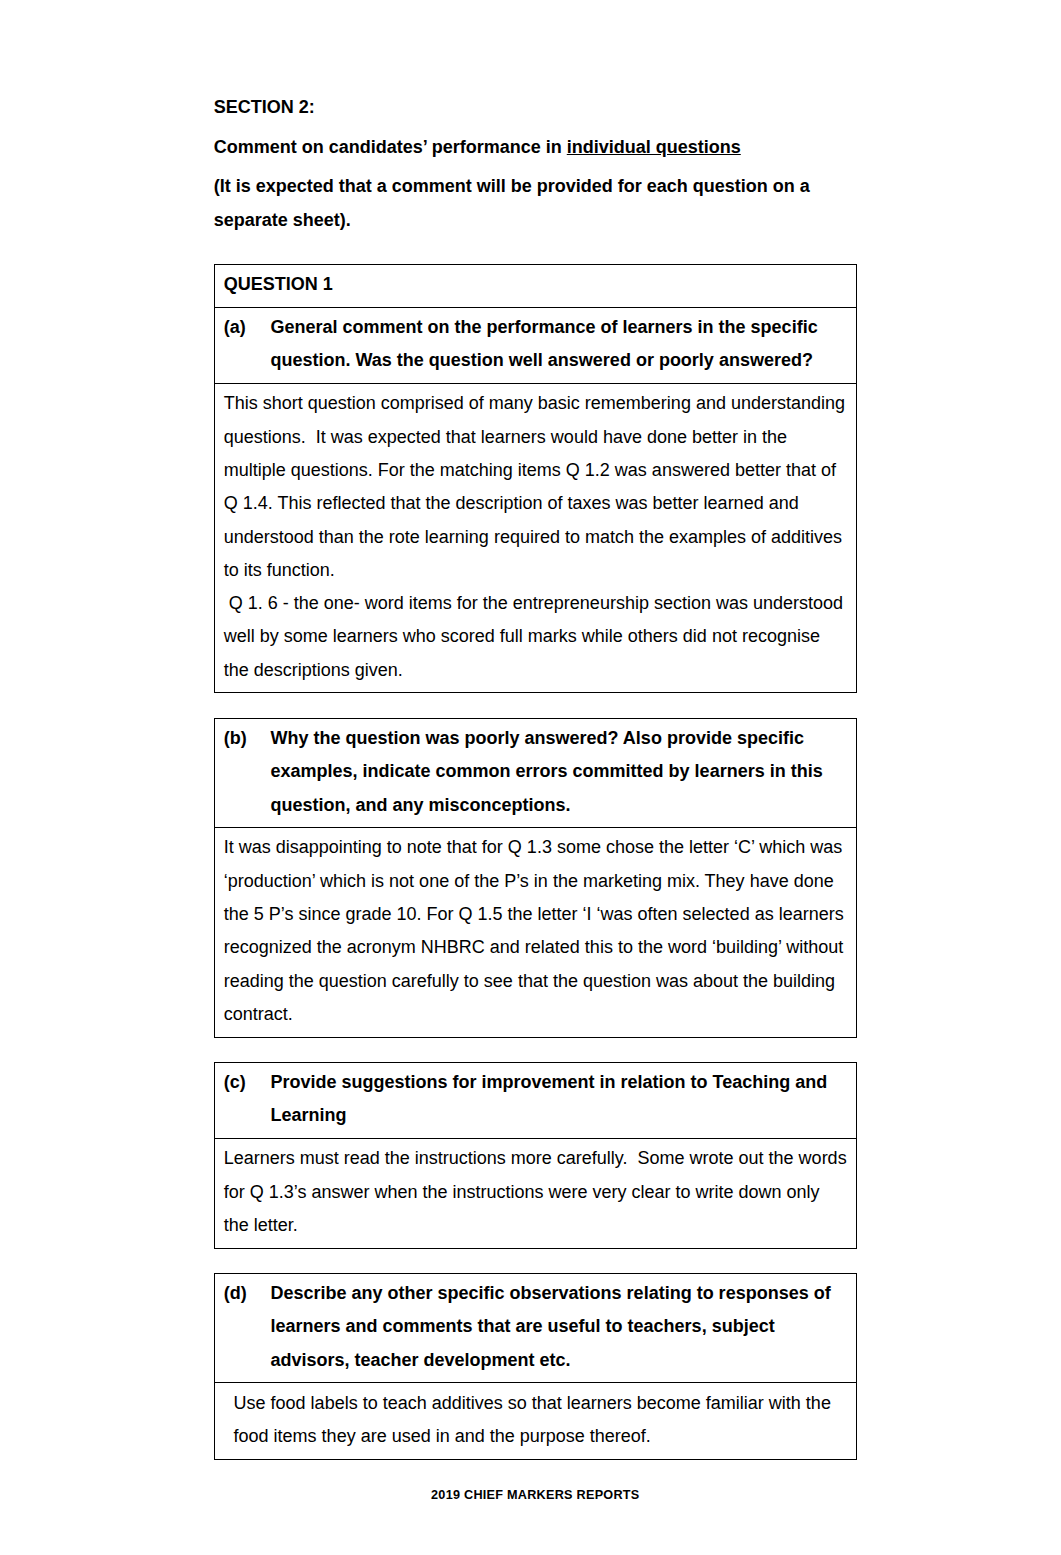SECTION 2:
Comment on candidates’ performance in individual questions
(It is expected that a comment will be provided for each question on a separate sheet).
| QUESTION 1 |
| (a) General comment on the performance of learners in the specific question. Was the question well answered or poorly answered? |
| This short question comprised of many basic remembering and understanding questions. It was expected that learners would have done better in the multiple questions. For the matching items Q 1.2 was answered better that of Q 1.4. This reflected that the description of taxes was better learned and understood than the rote learning required to match the examples of additives to its function. Q 1. 6 - the one- word items for the entrepreneurship section was understood well by some learners who scored full marks while others did not recognise the descriptions given. |
| (b) Why the question was poorly answered? Also provide specific examples, indicate common errors committed by learners in this question, and any misconceptions. |
| It was disappointing to note that for Q 1.3 some chose the letter ‘C’ which was ‘production’ which is not one of the P’s in the marketing mix. They have done the 5 P’s since grade 10. For Q 1.5 the letter ‘I ‘was often selected as learners recognized the acronym NHBRC and related this to the word ‘building’ without reading the question carefully to see that the question was about the building contract. |
| (c) Provide suggestions for improvement in relation to Teaching and Learning |
| Learners must read the instructions more carefully. Some wrote out the words for Q 1.3’s answer when the instructions were very clear to write down only the letter. |
| (d) Describe any other specific observations relating to responses of learners and comments that are useful to teachers, subject advisors, teacher development etc. |
| Use food labels to teach additives so that learners become familiar with the food items they are used in and the purpose thereof. |
2019 CHIEF MARKERS REPORTS